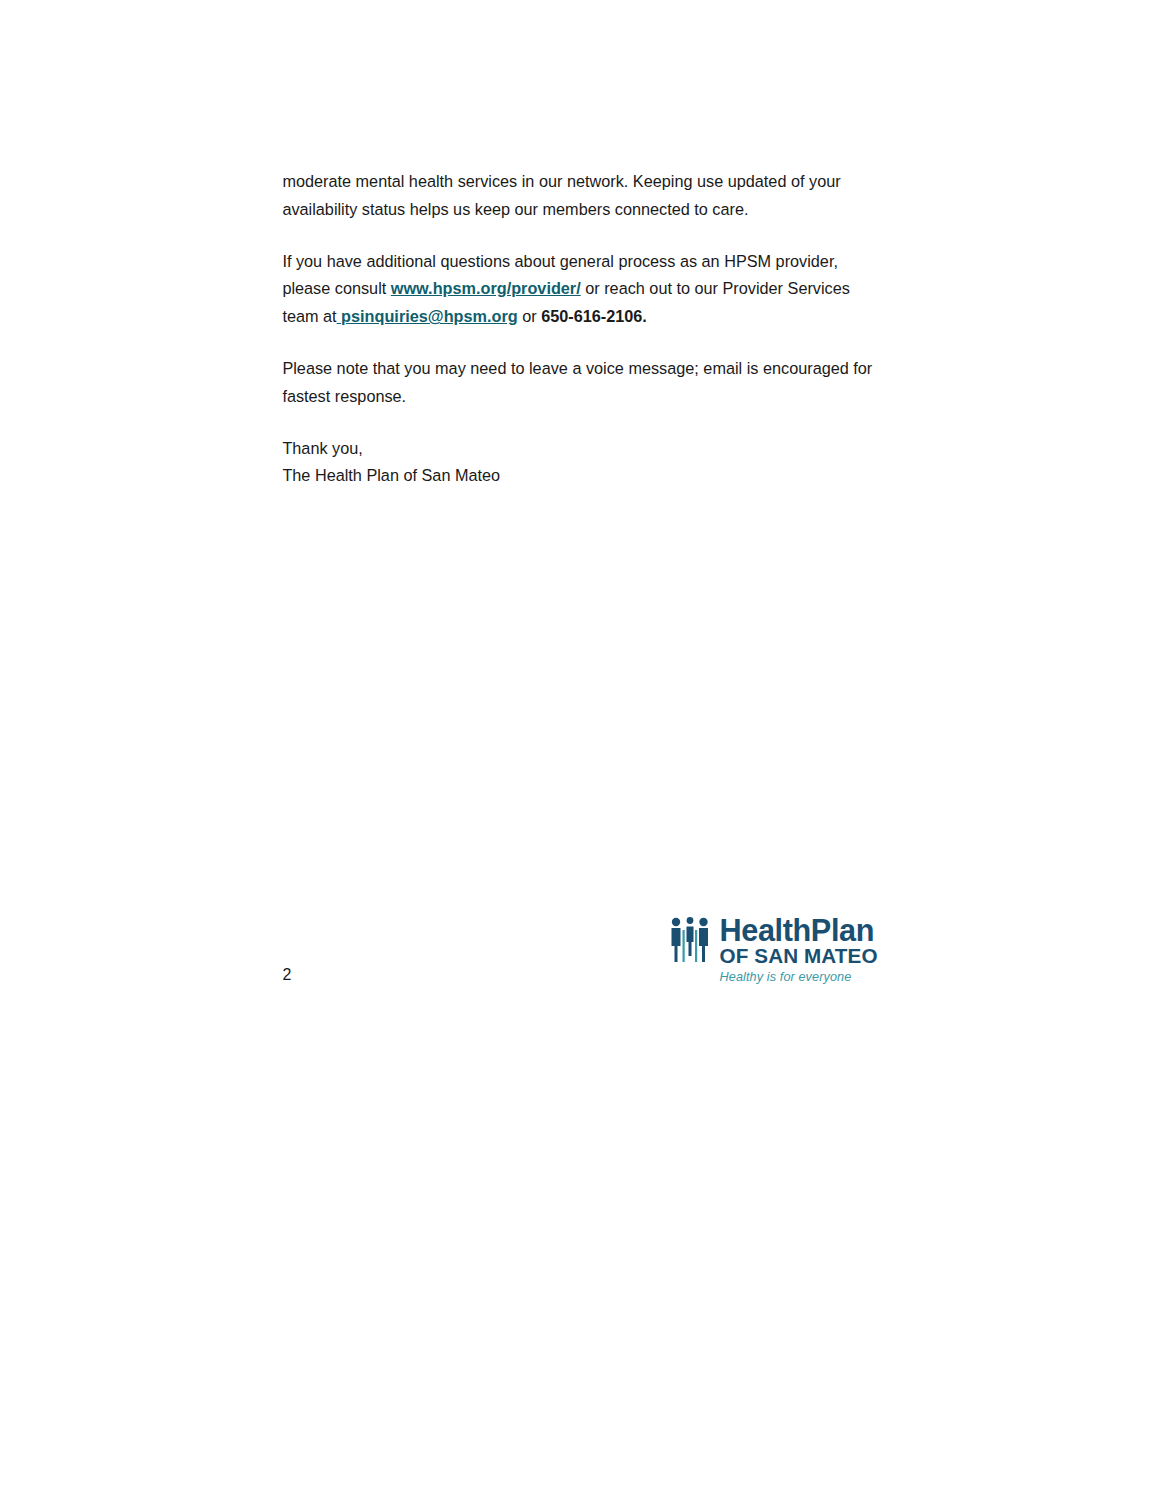moderate mental health services in our network. Keeping use updated of your availability status helps us keep our members connected to care.
If you have additional questions about general process as an HPSM provider, please consult www.hpsm.org/provider/ or reach out to our Provider Services team at psinquiries@hpsm.org or 650-616-2106.
Please note that you may need to leave a voice message; email is encouraged for fastest response.
Thank you,
The Health Plan of San Mateo
2
HealthPlan OF SAN MATEO Healthy is for everyone